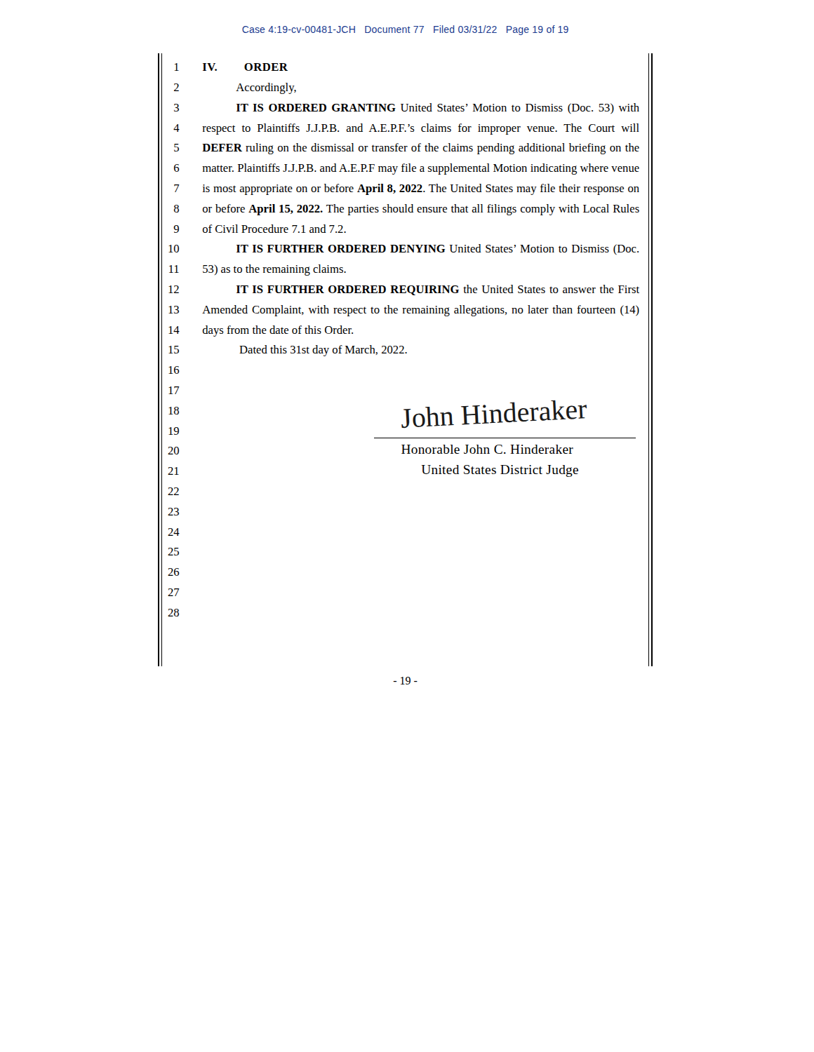Case 4:19-cv-00481-JCH Document 77 Filed 03/31/22 Page 19 of 19
1
2
3
4
5
6
7
8
9
10
11
12
13
14
15
16
17
18
19
20
21
22
23
24
25
26
27
28
IV. ORDER
Accordingly,
IT IS ORDERED GRANTING United States’ Motion to Dismiss (Doc. 53) with respect to Plaintiffs J.J.P.B. and A.E.P.F.’s claims for improper venue. The Court will DEFER ruling on the dismissal or transfer of the claims pending additional briefing on the matter. Plaintiffs J.J.P.B. and A.E.P.F may file a supplemental Motion indicating where venue is most appropriate on or before April 8, 2022. The United States may file their response on or before April 15, 2022. The parties should ensure that all filings comply with Local Rules of Civil Procedure 7.1 and 7.2.
IT IS FURTHER ORDERED DENYING United States’ Motion to Dismiss (Doc. 53) as to the remaining claims.
IT IS FURTHER ORDERED REQUIRING the United States to answer the First Amended Complaint, with respect to the remaining allegations, no later than fourteen (14) days from the date of this Order.
Dated this 31st day of March, 2022.
John Hinderaker
Honorable John C. Hinderaker
United States District Judge
- 19 -